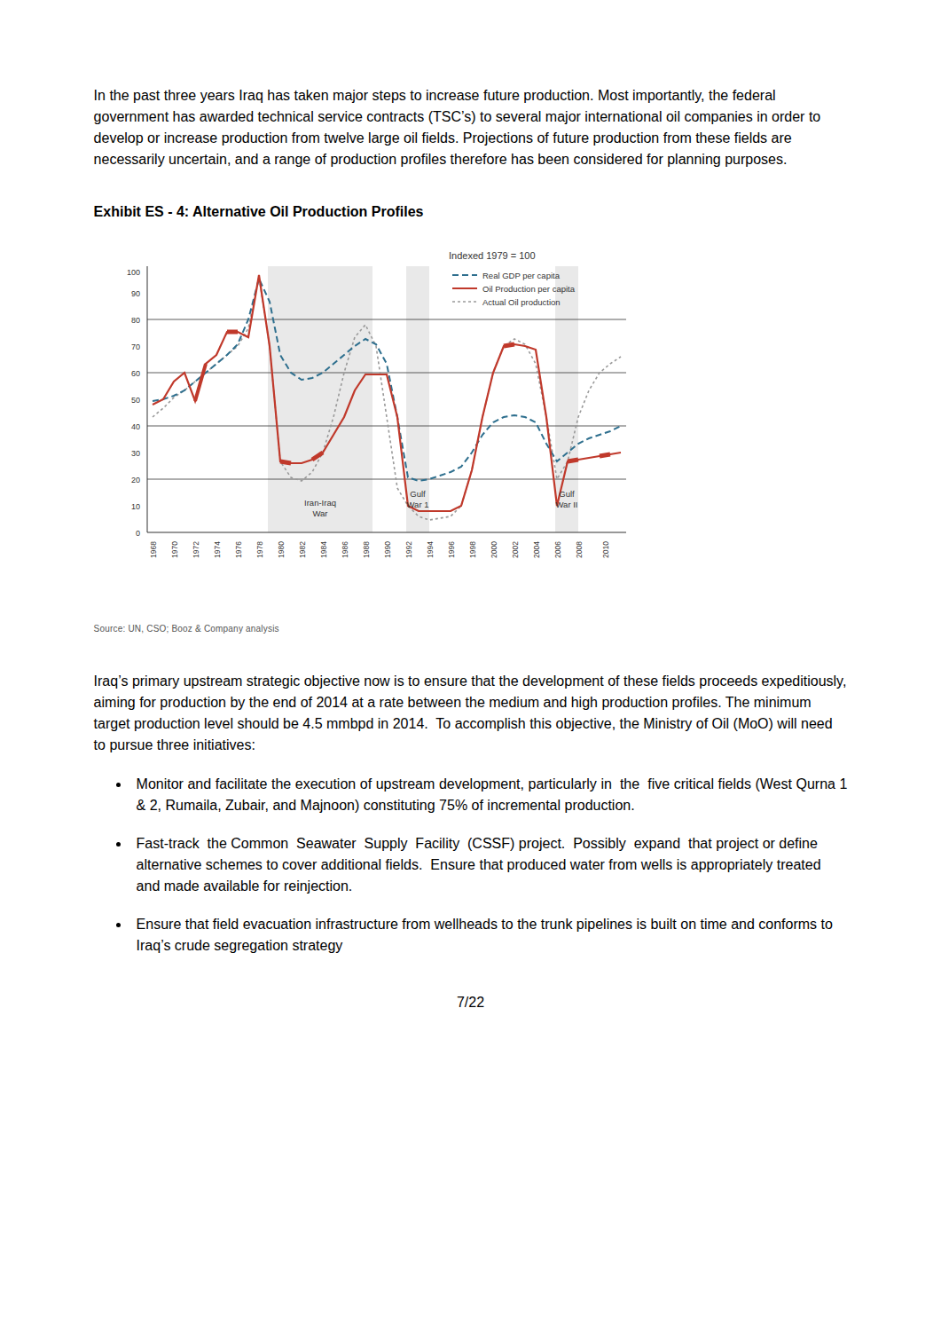In the past three years Iraq has taken major steps to increase future production. Most importantly, the federal government has awarded technical service contracts (TSC’s) to several major international oil companies in order to develop or increase production from twelve large oil fields. Projections of future production from these fields are necessarily uncertain, and a range of production profiles therefore has been considered for planning purposes.
Exhibit ES - 4: Alternative Oil Production Profiles
Indexed 1979 = 100 Real GDP per capita Oil Production per capita Actual Oil production 0 10 20 30 40 50 60 70 80 90 100 Iran-Iraq War Gulf War 1 Gulf War II 1968 1970 1972 1974 1976 1978 1980 1982 1984 1986 1988 1990 1992 1994 1996 1998 2000 2002 2004 2006 2008 2010
Source: UN, CSO; Booz & Company analysis
Iraq’s primary upstream strategic objective now is to ensure that the development of these fields proceeds expeditiously, aiming for production by the end of 2014 at a rate between the medium and high production profiles. The minimum target production level should be 4.5 mmbpd in 2014. To accomplish this objective, the Ministry of Oil (MoO) will need to pursue three initiatives:
Monitor and facilitate the execution of upstream development, particularly in the five critical fields (West Qurna 1 & 2, Rumaila, Zubair, and Majnoon) constituting 75% of incremental production.
Fast-track the Common Seawater Supply Facility (CSSF) project. Possibly expand that project or define alternative schemes to cover additional fields. Ensure that produced water from wells is appropriately treated and made available for reinjection.
Ensure that field evacuation infrastructure from wellheads to the trunk pipelines is built on time and conforms to Iraq’s crude segregation strategy
7/22